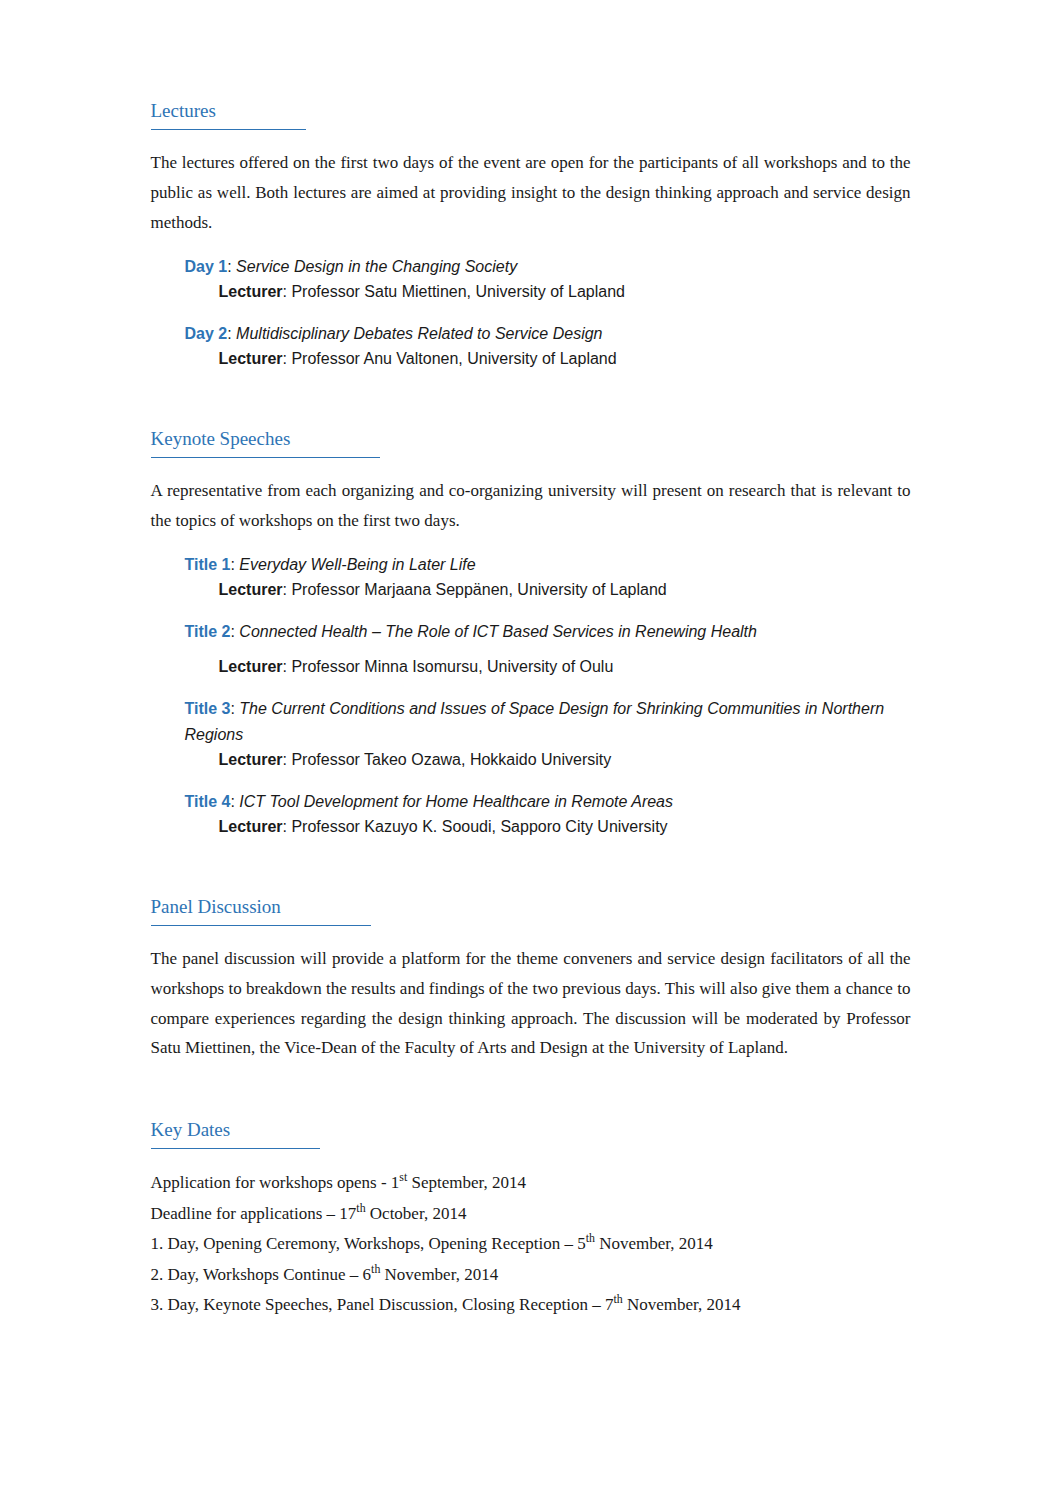Lectures
The lectures offered on the first two days of the event are open for the participants of all workshops and to the public as well. Both lectures are aimed at providing insight to the design thinking approach and service design methods.
Day 1: Service Design in the Changing Society Lecturer: Professor Satu Miettinen, University of Lapland
Day 2: Multidisciplinary Debates Related to Service Design Lecturer: Professor Anu Valtonen, University of Lapland
Keynote Speeches
A representative from each organizing and co-organizing university will present on research that is relevant to the topics of workshops on the first two days.
Title 1: Everyday Well-Being in Later Life Lecturer: Professor Marjaana Seppänen, University of Lapland
Title 2: Connected Health – The Role of ICT Based Services in Renewing Health Lecturer: Professor Minna Isomursu, University of Oulu
Title 3: The Current Conditions and Issues of Space Design for Shrinking Communities in Northern Regions Lecturer: Professor Takeo Ozawa, Hokkaido University
Title 4: ICT Tool Development for Home Healthcare in Remote Areas Lecturer: Professor Kazuyo K. Sooudi, Sapporo City University
Panel Discussion
The panel discussion will provide a platform for the theme conveners and service design facilitators of all the workshops to breakdown the results and findings of the two previous days. This will also give them a chance to compare experiences regarding the design thinking approach. The discussion will be moderated by Professor Satu Miettinen, the Vice-Dean of the Faculty of Arts and Design at the University of Lapland.
Key Dates
Application for workshops opens - 1st September, 2014
Deadline for applications – 17th October, 2014
1. Day, Opening Ceremony, Workshops, Opening Reception – 5th November, 2014
2. Day, Workshops Continue – 6th November, 2014
3. Day, Keynote Speeches, Panel Discussion, Closing Reception – 7th November, 2014